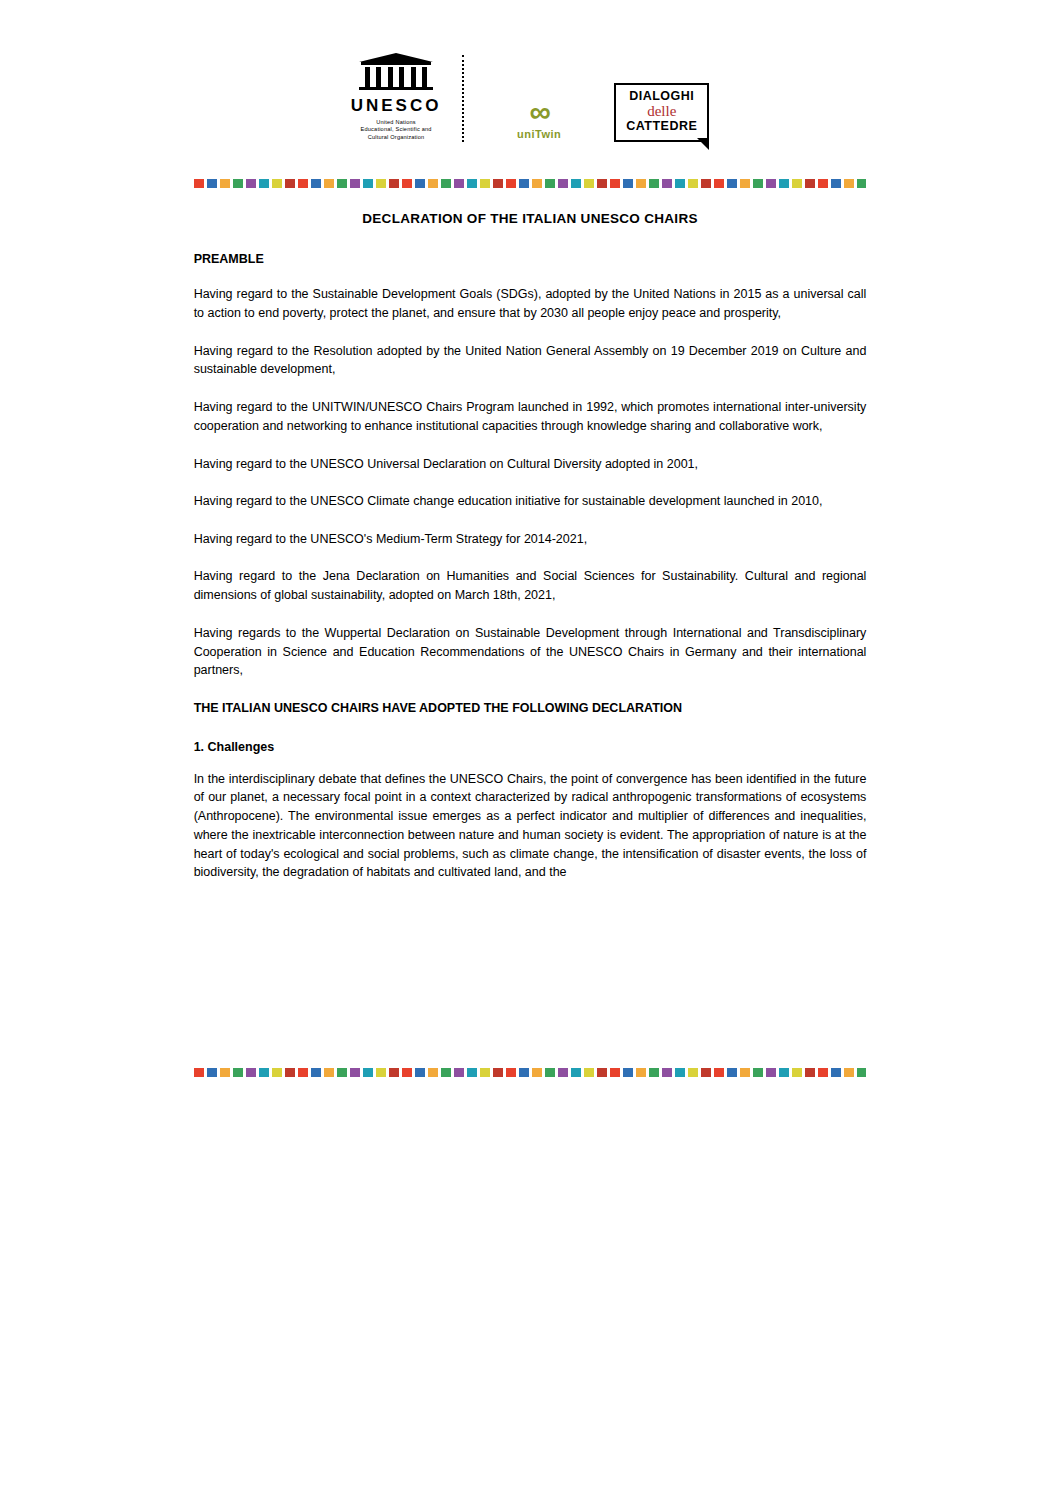UNESCO
United Nations
Educational, Scientific and
Cultural Organization
∞
uni Twin
DIALOGHI
delle
CATTEDRE
DECLARATION OF THE ITALIAN UNESCO CHAIRS
PREAMBLE
Having regard to the Sustainable Development Goals (SDGs), adopted by the United Nations in 2015 as a universal call to action to end poverty, protect the planet, and ensure that by 2030 all people enjoy peace and prosperity,
Having regard to the Resolution adopted by the United Nation General Assembly on 19 December 2019 on Culture and sustainable development,
Having regard to the UNITWIN/UNESCO Chairs Program launched in 1992, which promotes international inter-university cooperation and networking to enhance institutional capacities through knowledge sharing and collaborative work,
Having regard to the UNESCO Universal Declaration on Cultural Diversity adopted in 2001,
Having regard to the UNESCO Climate change education initiative for sustainable development launched in 2010,
Having regard to the UNESCO's Medium-Term Strategy for 2014-2021,
Having regard to the Jena Declaration on Humanities and Social Sciences for Sustainability. Cultural and regional dimensions of global sustainability, adopted on March 18th, 2021,
Having regards to the Wuppertal Declaration on Sustainable Development through International and Transdisciplinary Cooperation in Science and Education Recommendations of the UNESCO Chairs in Germany and their international partners,
THE ITALIAN UNESCO CHAIRS HAVE ADOPTED THE FOLLOWING DECLARATION
1. Challenges
In the interdisciplinary debate that defines the UNESCO Chairs, the point of convergence has been identified in the future of our planet, a necessary focal point in a context characterized by radical anthropogenic transformations of ecosystems (Anthropocene). The environmental issue emerges as a perfect indicator and multiplier of differences and inequalities, where the inextricable interconnection between nature and human society is evident. The appropriation of nature is at the heart of today's ecological and social problems, such as climate change, the intensification of disaster events, the loss of biodiversity, the degradation of habitats and cultivated land, and the